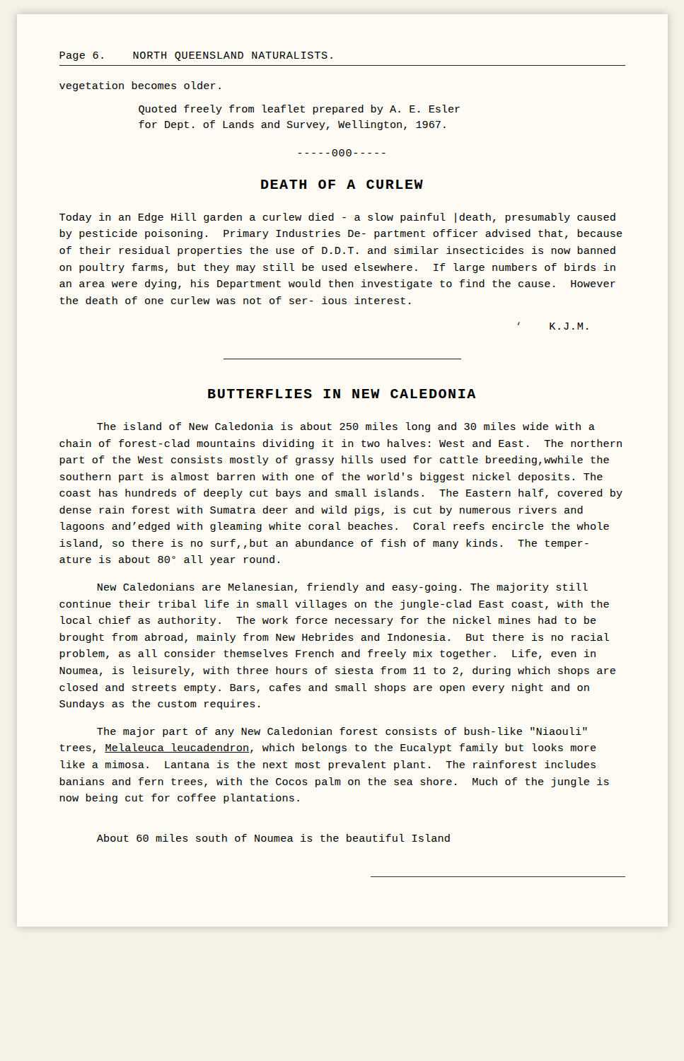Page 6. NORTH QUEENSLAND NATURALISTS.
vegetation becomes older.
Quoted freely from leaflet prepared by A. E. Esler
for Dept. of Lands and Survey, Wellington, 1967.
-----000-----
DEATH OF A CURLEW
Today in an Edge Hill garden a curlew died - a slow painful |death, presumably caused by pesticide poisoning. Primary Industries De- partment officer advised that, because of their residual properties the use of D.D.T. and similar insecticides is now banned on poultry farms, but they may still be used elsewhere. If large numbers of birds in an area were dying, his Department would then investigate to find the cause. However the death of one curlew was not of ser- ious interest.
‘K.J.M.
BUTTERFLIES IN NEW CALEDONIA
The island of New Caledonia is about 250 miles long and 30 miles wide with a chain of forest-clad mountains dividing it in two halves: West and East. The northern part of the West consists mostly of grassy hills used for cattle breeding,wwhile the southern part is almost barren with one of the world's biggest nickel deposits. The coast has hundreds of deeply cut bays and small islands. The Eastern half, covered by dense rain forest with Sumatra deer and wild pigs, is cut by numerous rivers and lagoons and’edged with gleaming white coral beaches. Coral reefs encircle the whole island, so there is no surf,,but an abundance of fish of many kinds. The temper- ature is about 80° all year round.
New Caledonians are Melanesian, friendly and easy-going. The majority still continue their tribal life in small villages on the jungle-clad East coast, with the local chief as authority. The work force necessary for the nickel mines had to be brought from abroad, mainly from New Hebrides and Indonesia. But there is no racial problem, as all consider themselves French and freely mix together. Life, even in Noumea, is leisurely, with three hours of siesta from 11 to 2, during which shops are closed and streets empty. Bars, cafes and small shops are open every night and on Sundays as the custom requires.
The major part of any New Caledonian forest consists of bush-like "Niaouli" trees, Melaleuca leucadendron, which belongs to the Eucalypt family but looks more like a mimosa. Lantana is the next most prevalent plant. The rainforest includes banians and fern trees, with the Cocos palm on the sea shore. Much of the jungle is now being cut for coffee plantations.
About 60 miles south of Noumea is the beautiful Island